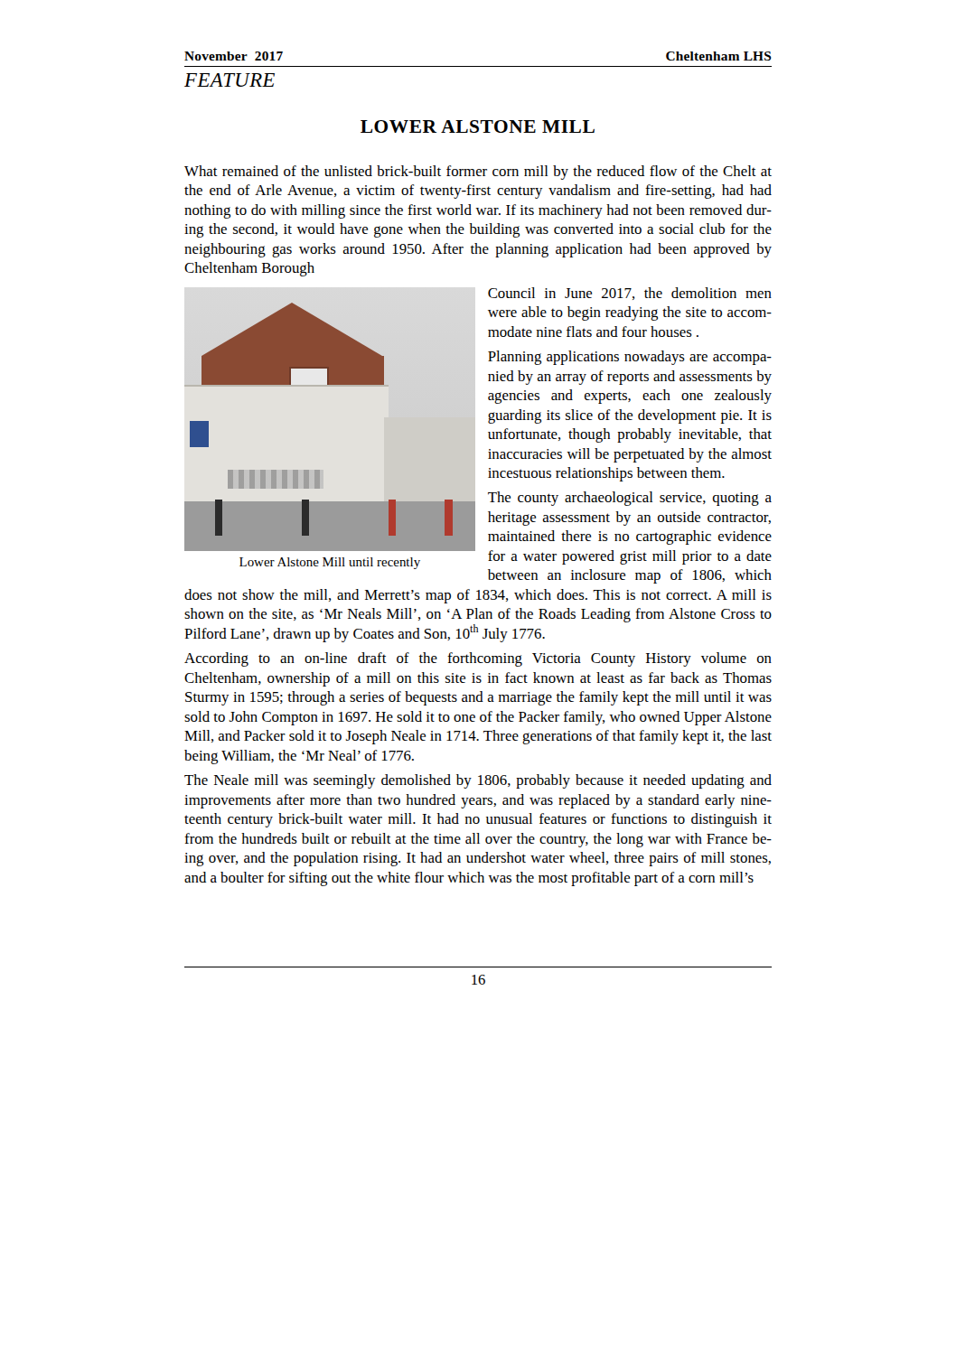November 2017 Cheltenham LHS
FEATURE
LOWER ALSTONE MILL
What remained of the unlisted brick-built former corn mill by the reduced flow of the Chelt at the end of Arle Avenue, a victim of twenty-first century vandalism and fire-setting, had had nothing to do with milling since the first world war. If its machinery had not been removed during the second, it would have gone when the building was converted into a social club for the neighbouring gas works around 1950. After the planning application had been approved by Cheltenham Borough
Lower Alstone Mill until recently
Council in June 2017, the demolition men were able to begin readying the site to accommodate nine flats and four houses .
Planning applications nowadays are accompanied by an array of reports and assessments by agencies and experts, each one zealously guarding its slice of the development pie. It is unfortunate, though probably inevitable, that inaccuracies will be perpetuated by the almost incestuous relationships between them.
The county archaeological service, quoting a heritage assessment by an outside contractor, maintained there is no cartographic evidence for a water powered grist mill prior to a date between an inclosure map of 1806, which does not show the mill, and Merrett’s map of 1834, which does. This is not correct. A mill is shown on the site, as ‘Mr Neals Mill’, on ‘A Plan of the Roads Leading from Alstone Cross to Pilford Lane’, drawn up by Coates and Son, 10th July 1776.
According to an on-line draft of the forthcoming Victoria County History volume on Cheltenham, ownership of a mill on this site is in fact known at least as far back as Thomas Sturmy in 1595; through a series of bequests and a marriage the family kept the mill until it was sold to John Compton in 1697. He sold it to one of the Packer family, who owned Upper Alstone Mill, and Packer sold it to Joseph Neale in 1714. Three generations of that family kept it, the last being William, the ‘Mr Neal’ of 1776.
The Neale mill was seemingly demolished by 1806, probably because it needed updating and improvements after more than two hundred years, and was replaced by a standard early nineteenth century brick-built water mill. It had no unusual features or functions to distinguish it from the hundreds built or rebuilt at the time all over the country, the long war with France being over, and the population rising. It had an undershot water wheel, three pairs of mill stones, and a boulter for sifting out the white flour which was the most profitable part of a corn mill’s
16